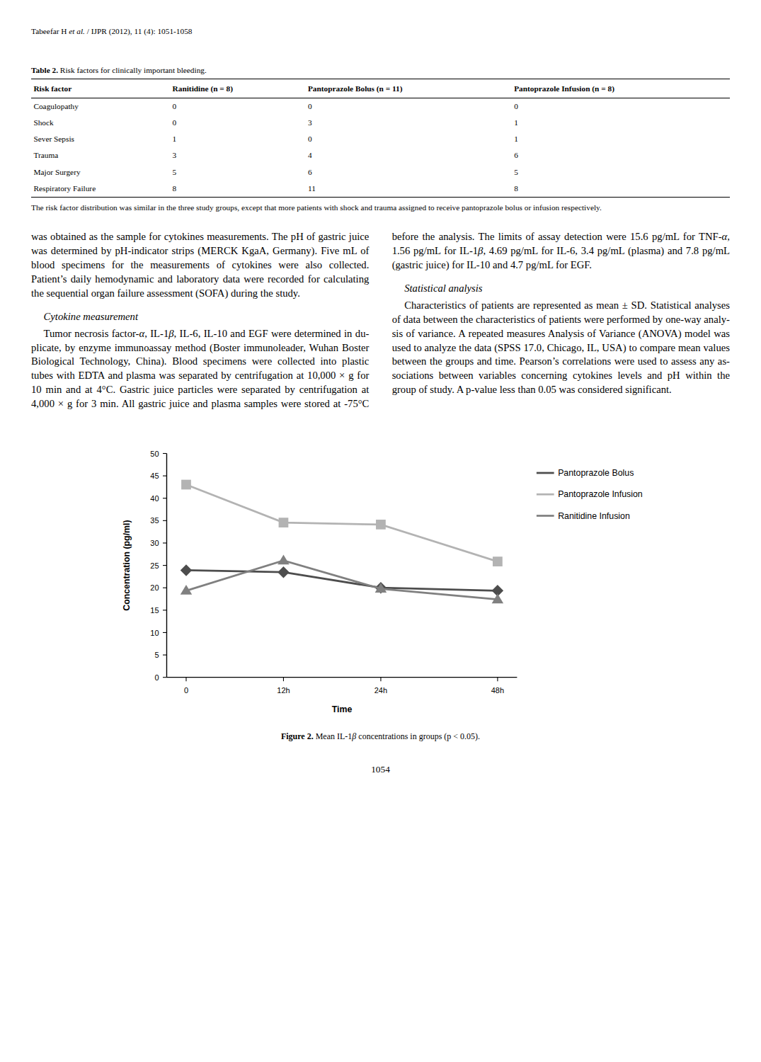Tabeefar H et al. / IJPR (2012), 11 (4): 1051-1058
Table 2. Risk factors for clinically important bleeding.
| Risk factor | Ranitidine (n = 8) | Pantoprazole Bolus (n = 11) | Pantoprazole Infusion (n = 8) |
| --- | --- | --- | --- |
| Coagulopathy | 0 | 0 | 0 |
| Shock | 0 | 3 | 1 |
| Sever Sepsis | 1 | 0 | 1 |
| Trauma | 3 | 4 | 6 |
| Major Surgery | 5 | 6 | 5 |
| Respiratory Failure | 8 | 11 | 8 |
The risk factor distribution was similar in the three study groups, except that more patients with shock and trauma assigned to receive pantoprazole bolus or infusion respectively.
was obtained as the sample for cytokines measurements. The pH of gastric juice was determined by pH-indicator strips (MERCK KgaA, Germany). Five mL of blood specimens for the measurements of cytokines were also collected. Patient’s daily hemodynamic and laboratory data were recorded for calculating the sequential organ failure assessment (SOFA) during the study.
Cytokine measurement
Tumor necrosis factor-α, IL-1β, IL-6, IL-10 and EGF were determined in duplicate, by enzyme immunoassay method (Boster immunoleader, Wuhan Boster Biological Technology, China). Blood specimens were collected into plastic tubes with EDTA and plasma was separated by centrifugation at 10,000 × g for 10 min and at 4°C. Gastric juice particles were separated by centrifugation at 4,000 × g for 3 min. All gastric juice and plasma samples were stored at -75°C before the analysis. The limits of assay detection were 15.6 pg/mL for TNF-α, 1.56 pg/mL for IL-1β, 4.69 pg/mL for IL-6, 3.4 pg/mL (plasma) and 7.8 pg/mL (gastric juice) for IL-10 and 4.7 pg/mL for EGF.
Statistical analysis
Characteristics of patients are represented as mean ± SD. Statistical analyses of data between the characteristics of patients were performed by one-way analysis of variance. A repeated measures Analysis of Variance (ANOVA) model was used to analyze the data (SPSS 17.0, Chicago, IL, USA) to compare mean values between the groups and time. Pearson’s correlations were used to assess any associations between variables concerning cytokines levels and pH within the group of study. A p-value less than 0.05 was considered significant.
50 45 40 35 30 25 20 15 10 5 0 0 12h 24h 48h Time Concentration (pg/ml) Pantoprazole Bolus Pantoprazole Infusion Ranitidine Infusion
Figure 2. Mean IL-1β concentrations in groups (p < 0.05).
1054